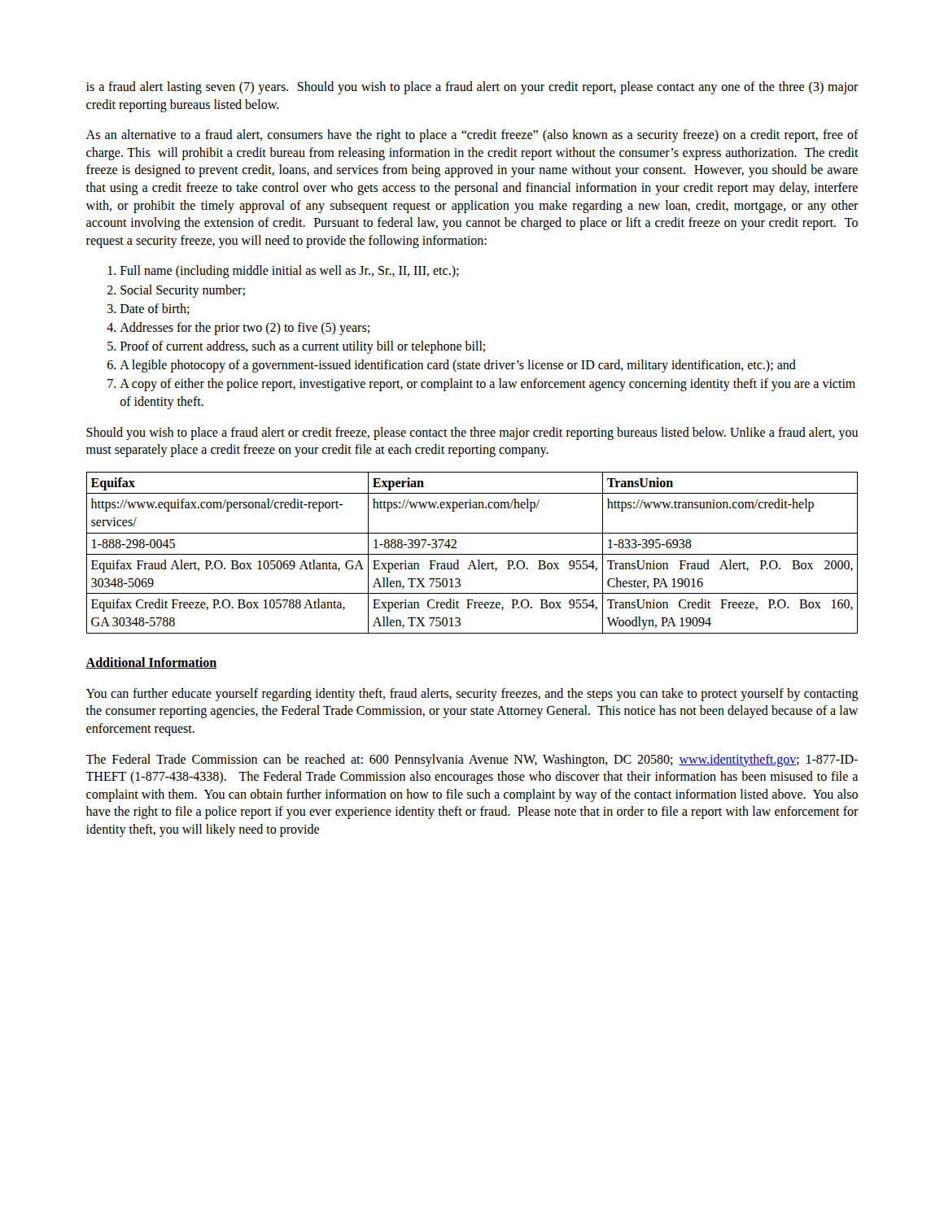is a fraud alert lasting seven (7) years. Should you wish to place a fraud alert on your credit report, please contact any one of the three (3) major credit reporting bureaus listed below.
As an alternative to a fraud alert, consumers have the right to place a “credit freeze” (also known as a security freeze) on a credit report, free of charge. This will prohibit a credit bureau from releasing information in the credit report without the consumer’s express authorization. The credit freeze is designed to prevent credit, loans, and services from being approved in your name without your consent. However, you should be aware that using a credit freeze to take control over who gets access to the personal and financial information in your credit report may delay, interfere with, or prohibit the timely approval of any subsequent request or application you make regarding a new loan, credit, mortgage, or any other account involving the extension of credit. Pursuant to federal law, you cannot be charged to place or lift a credit freeze on your credit report. To request a security freeze, you will need to provide the following information:
Full name (including middle initial as well as Jr., Sr., II, III, etc.);
Social Security number;
Date of birth;
Addresses for the prior two (2) to five (5) years;
Proof of current address, such as a current utility bill or telephone bill;
A legible photocopy of a government-issued identification card (state driver’s license or ID card, military identification, etc.); and
A copy of either the police report, investigative report, or complaint to a law enforcement agency concerning identity theft if you are a victim of identity theft.
Should you wish to place a fraud alert or credit freeze, please contact the three major credit reporting bureaus listed below. Unlike a fraud alert, you must separately place a credit freeze on your credit file at each credit reporting company.
| Equifax | Experian | TransUnion |
| --- | --- | --- |
| https://www.equifax.com/personal/credit-report-services/ | https://www.experian.com/help/ | https://www.transunion.com/credit-help |
| 1-888-298-0045 | 1-888-397-3742 | 1-833-395-6938 |
| Equifax Fraud Alert, P.O. Box 105069 Atlanta, GA 30348-5069 | Experian Fraud Alert, P.O. Box 9554, Allen, TX 75013 | TransUnion Fraud Alert, P.O. Box 2000, Chester, PA 19016 |
| Equifax Credit Freeze, P.O. Box 105788 Atlanta, GA 30348-5788 | Experian Credit Freeze, P.O. Box 9554, Allen, TX 75013 | TransUnion Credit Freeze, P.O. Box 160, Woodlyn, PA 19094 |
Additional Information
You can further educate yourself regarding identity theft, fraud alerts, security freezes, and the steps you can take to protect yourself by contacting the consumer reporting agencies, the Federal Trade Commission, or your state Attorney General. This notice has not been delayed because of a law enforcement request.
The Federal Trade Commission can be reached at: 600 Pennsylvania Avenue NW, Washington, DC 20580; www.identitytheft.gov; 1-877-ID-THEFT (1-877-438-4338). The Federal Trade Commission also encourages those who discover that their information has been misused to file a complaint with them. You can obtain further information on how to file such a complaint by way of the contact information listed above. You also have the right to file a police report if you ever experience identity theft or fraud. Please note that in order to file a report with law enforcement for identity theft, you will likely need to provide